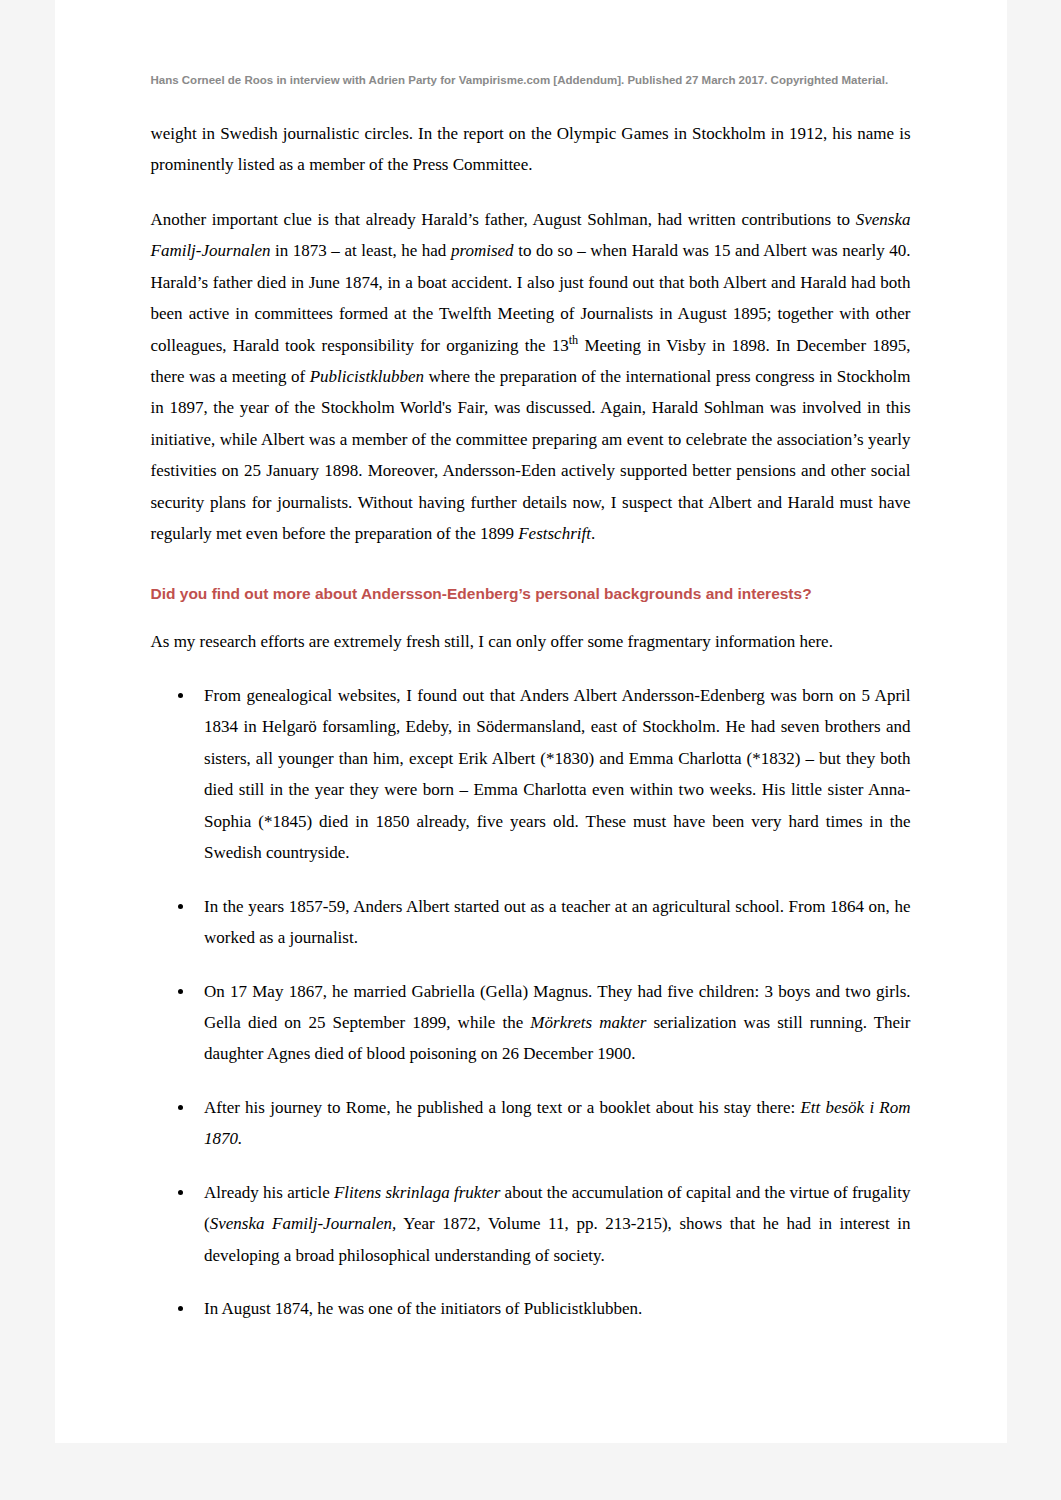Hans Corneel de Roos in interview with Adrien Party for Vampirisme.com [Addendum]. Published 27 March 2017. Copyrighted Material.
weight in Swedish journalistic circles. In the report on the Olympic Games in Stockholm in 1912, his name is prominently listed as a member of the Press Committee.
Another important clue is that already Harald’s father, August Sohlman, had written contributions to Svenska Familj-Journalen in 1873 – at least, he had promised to do so – when Harald was 15 and Albert was nearly 40. Harald’s father died in June 1874, in a boat accident. I also just found out that both Albert and Harald had both been active in committees formed at the Twelfth Meeting of Journalists in August 1895; together with other colleagues, Harald took responsibility for organizing the 13th Meeting in Visby in 1898. In December 1895, there was a meeting of Publicistklubben where the preparation of the international press congress in Stockholm in 1897, the year of the Stockholm World's Fair, was discussed. Again, Harald Sohlman was involved in this initiative, while Albert was a member of the committee preparing am event to celebrate the association’s yearly festivities on 25 January 1898. Moreover, Andersson-Eden actively supported better pensions and other social security plans for journalists. Without having further details now, I suspect that Albert and Harald must have regularly met even before the preparation of the 1899 Festschrift.
Did you find out more about Andersson-Edenberg’s personal backgrounds and interests?
As my research efforts are extremely fresh still, I can only offer some fragmentary information here.
From genealogical websites, I found out that Anders Albert Andersson-Edenberg was born on 5 April 1834 in Helgarö forsamling, Edeby, in Södermansland, east of Stockholm. He had seven brothers and sisters, all younger than him, except Erik Albert (*1830) and Emma Charlotta (*1832) – but they both died still in the year they were born – Emma Charlotta even within two weeks. His little sister Anna-Sophia (*1845) died in 1850 already, five years old. These must have been very hard times in the Swedish countryside.
In the years 1857-59, Anders Albert started out as a teacher at an agricultural school. From 1864 on, he worked as a journalist.
On 17 May 1867, he married Gabriella (Gella) Magnus. They had five children: 3 boys and two girls. Gella died on 25 September 1899, while the Mörkrets makter serialization was still running. Their daughter Agnes died of blood poisoning on 26 December 1900.
After his journey to Rome, he published a long text or a booklet about his stay there: Ett besök i Rom 1870.
Already his article Flitens skrinlaga frukter about the accumulation of capital and the virtue of frugality (Svenska Familj-Journalen, Year 1872, Volume 11, pp. 213-215), shows that he had in interest in developing a broad philosophical understanding of society.
In August 1874, he was one of the initiators of Publicistklubben.